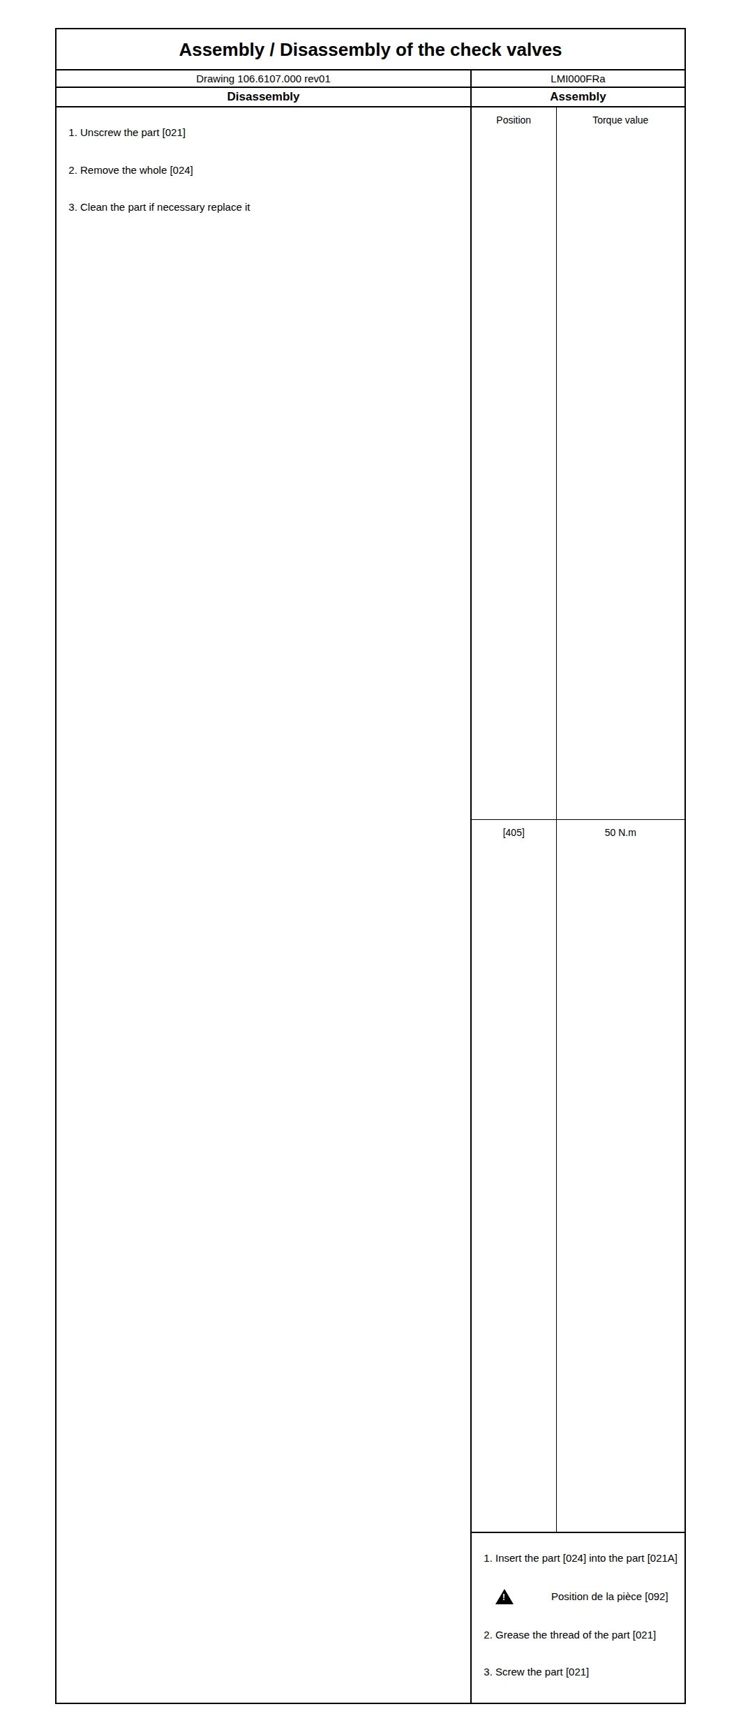Assembly / Disassembly of the check valves
| Drawing 106.6107.000 rev01 | LMI000FRa |
| Disassembly | Assembly |
| Unscrew the part [021] Remove the whole [024] Clean the part if necessary replace it | / Position / Torque value / / [405] / 50 N.m / Insert the part [024] into the part [021A] Position de la pièce [092] Grease the thread of the part [021] Screw the part [021] |